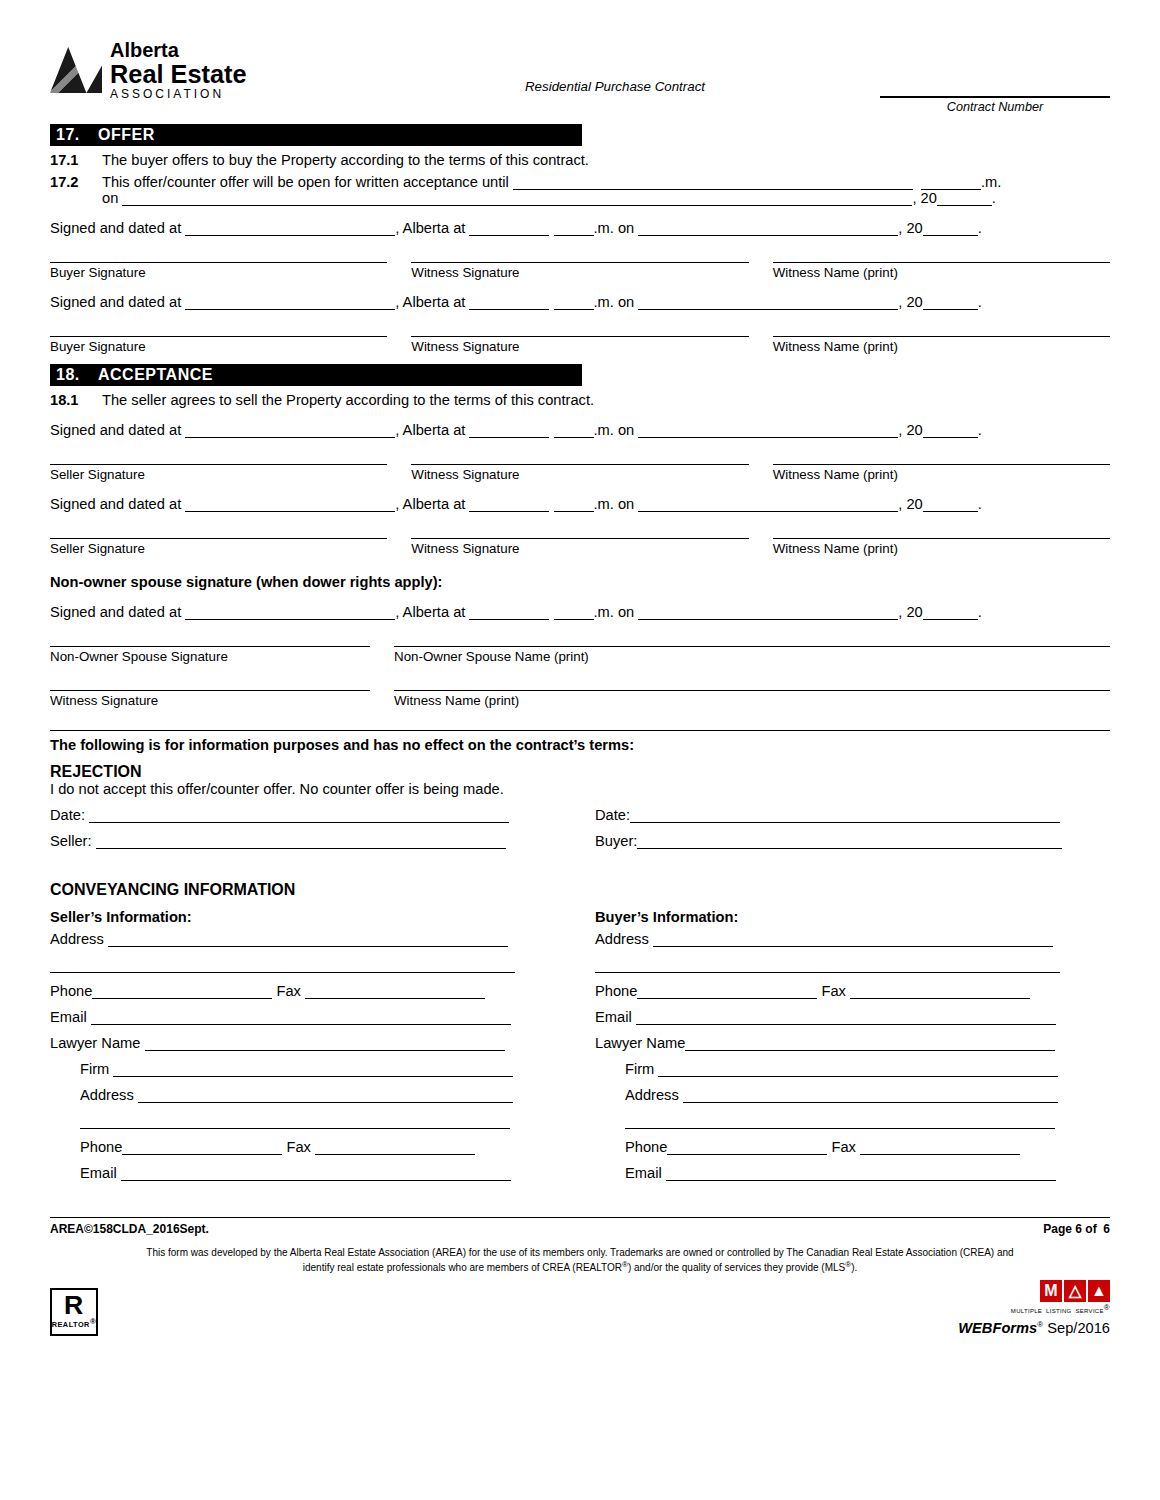Alberta
Real Estate
ASSOCIATION
Residential Purchase Contract
Contract Number
17. OFFER
17.1
The buyer offers to buy the Property according to the terms of this contract.
17.2
This offer/counter offer will be open for written acceptance until .m.
on , 20 .
Signed and dated at , Alberta at .m. on , 20 .
Buyer Signature
Witness Signature
Witness Name (print)
Signed and dated at , Alberta at .m. on , 20 .
Buyer Signature
Witness Signature
Witness Name (print)
18. ACCEPTANCE
18.1
The seller agrees to sell the Property according to the terms of this contract.
Signed and dated at , Alberta at .m. on , 20 .
Seller Signature
Witness Signature
Witness Name (print)
Signed and dated at , Alberta at .m. on , 20 .
Seller Signature
Witness Signature
Witness Name (print)
Non-owner spouse signature (when dower rights apply):
Signed and dated at , Alberta at .m. on , 20 .
Non-Owner Spouse Signature
Non-Owner Spouse Name (print)
Witness Signature
Witness Name (print)
The following is for information purposes and has no effect on the contract’s terms:
REJECTION
I do not accept this offer/counter offer. No counter offer is being made.
Date:
Seller:
Date:
Buyer:
CONVEYANCING INFORMATION
Seller’s Information:
Address
Phone Fax
Email
Lawyer Name
Firm
Address
Phone Fax
Email
Buyer’s Information:
Address
Phone Fax
Email
Lawyer Name
Firm
Address
Phone Fax
Email
AREA©158CLDA_2016Sept.
Page 6 of 6
This form was developed by the Alberta Real Estate Association (AREA) for the use of its members only. Trademarks are owned or controlled by The Canadian Real Estate Association (CREA) and identify real estate professionals who are members of CREA (REALTOR®) and/or the quality of services they provide (MLS®).
R
REALTOR®
M
△
▲
MULTIPLE LISTING SERVICE®
WEBForms® Sep/2016